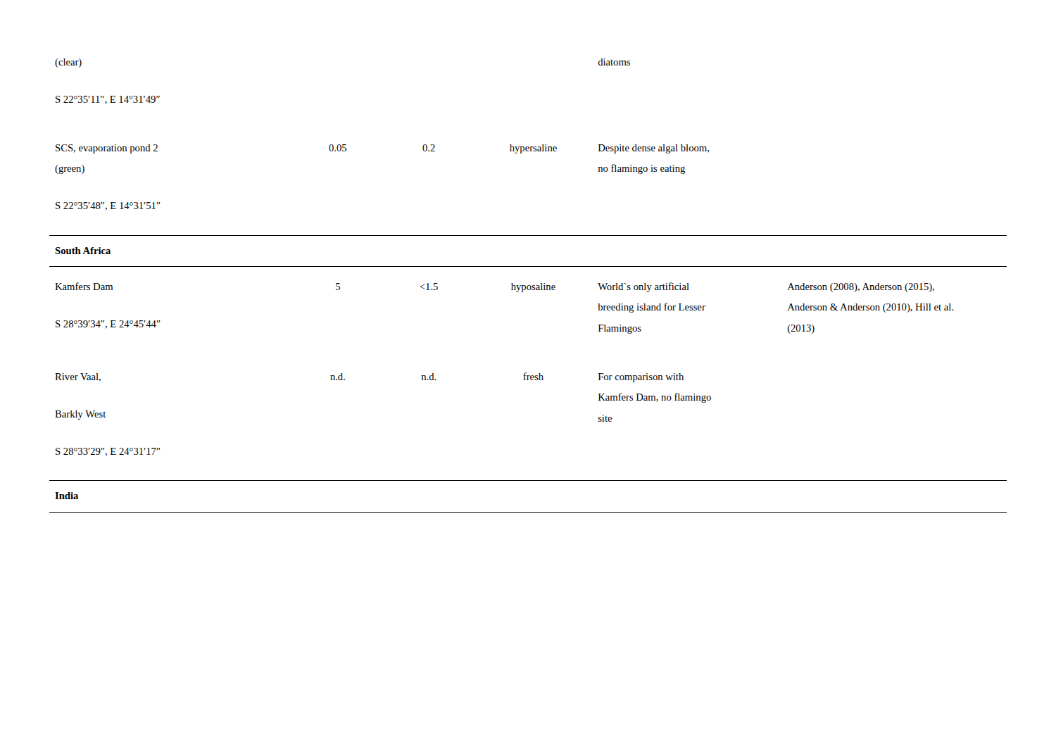| (clear) S 22°35′11″, E 14°31′49″ | | | | diatoms | |
| SCS, evaporation pond 2 (green) S 22°35′48″, E 14°31′51″ | 0.05 | 0.2 | hypersaline | Despite dense algal bloom, no flamingo is eating | |
| South Africa |
| Kamfers Dam S 28°39′34″, E 24°45′44″ | 5 | <1.5 | hyposaline | World`s only artificial breeding island for Lesser Flamingos | Anderson (2008), Anderson (2015), Anderson & Anderson (2010), Hill et al. (2013) |
| River Vaal, Barkly West S 28°33′29″, E 24°31′17″ | n.d. | n.d. | fresh | For comparison with Kamfers Dam, no flamingo site | |
| India |